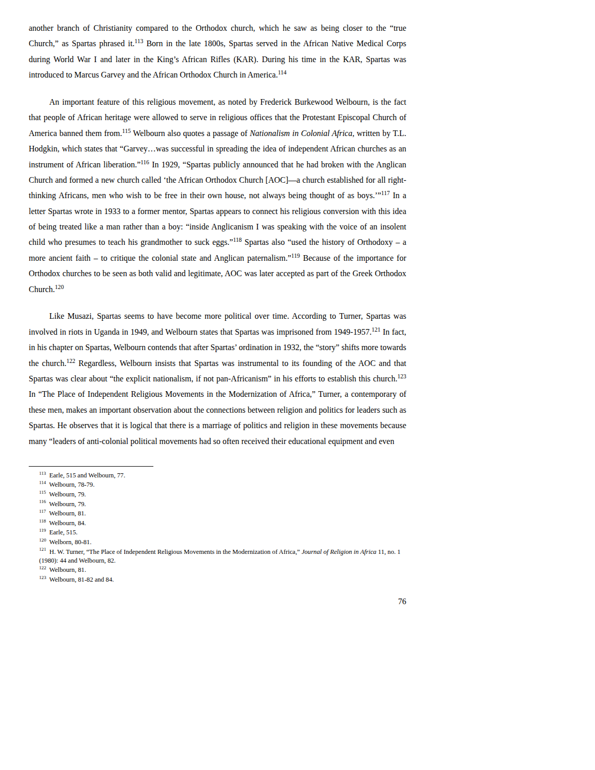another branch of Christianity compared to the Orthodox church, which he saw as being closer to the “true Church,” as Spartas phrased it.113 Born in the late 1800s, Spartas served in the African Native Medical Corps during World War I and later in the King’s African Rifles (KAR). During his time in the KAR, Spartas was introduced to Marcus Garvey and the African Orthodox Church in America.114
An important feature of this religious movement, as noted by Frederick Burkewood Welbourn, is the fact that people of African heritage were allowed to serve in religious offices that the Protestant Episcopal Church of America banned them from.115 Welbourn also quotes a passage of Nationalism in Colonial Africa, written by T.L. Hodgkin, which states that “Garvey…was successful in spreading the idea of independent African churches as an instrument of African liberation.”116 In 1929, “Spartas publicly announced that he had broken with the Anglican Church and formed a new church called ‘the African Orthodox Church [AOC]—a church established for all right-thinking Africans, men who wish to be free in their own house, not always being thought of as boys.’”117 In a letter Spartas wrote in 1933 to a former mentor, Spartas appears to connect his religious conversion with this idea of being treated like a man rather than a boy: “inside Anglicanism I was speaking with the voice of an insolent child who presumes to teach his grandmother to suck eggs.”118 Spartas also “used the history of Orthodoxy – a more ancient faith – to critique the colonial state and Anglican paternalism.”119 Because of the importance for Orthodox churches to be seen as both valid and legitimate, AOC was later accepted as part of the Greek Orthodox Church.120
Like Musazi, Spartas seems to have become more political over time. According to Turner, Spartas was involved in riots in Uganda in 1949, and Welbourn states that Spartas was imprisoned from 1949-1957.121 In fact, in his chapter on Spartas, Welbourn contends that after Spartas’ ordination in 1932, the “story” shifts more towards the church.122 Regardless, Welbourn insists that Spartas was instrumental to its founding of the AOC and that Spartas was clear about “the explicit nationalism, if not pan-Africanism” in his efforts to establish this church.123 In “The Place of Independent Religious Movements in the Modernization of Africa,” Turner, a contemporary of these men, makes an important observation about the connections between religion and politics for leaders such as Spartas. He observes that it is logical that there is a marriage of politics and religion in these movements because many “leaders of anti-colonial political movements had so often received their educational equipment and even
113 Earle, 515 and Welbourn, 77.
114 Welbourn, 78-79.
115 Welbourn, 79.
116 Welbourn, 79.
117 Welbourn, 81.
118 Welbourn, 84.
119 Earle, 515.
120 Welborn, 80-81.
121 H. W. Turner, “The Place of Independent Religious Movements in the Modernization of Africa,” Journal of Religion in Africa 11, no. 1 (1980): 44 and Welbourn, 82.
122 Welbourn, 81.
123 Welbourn, 81-82 and 84.
76